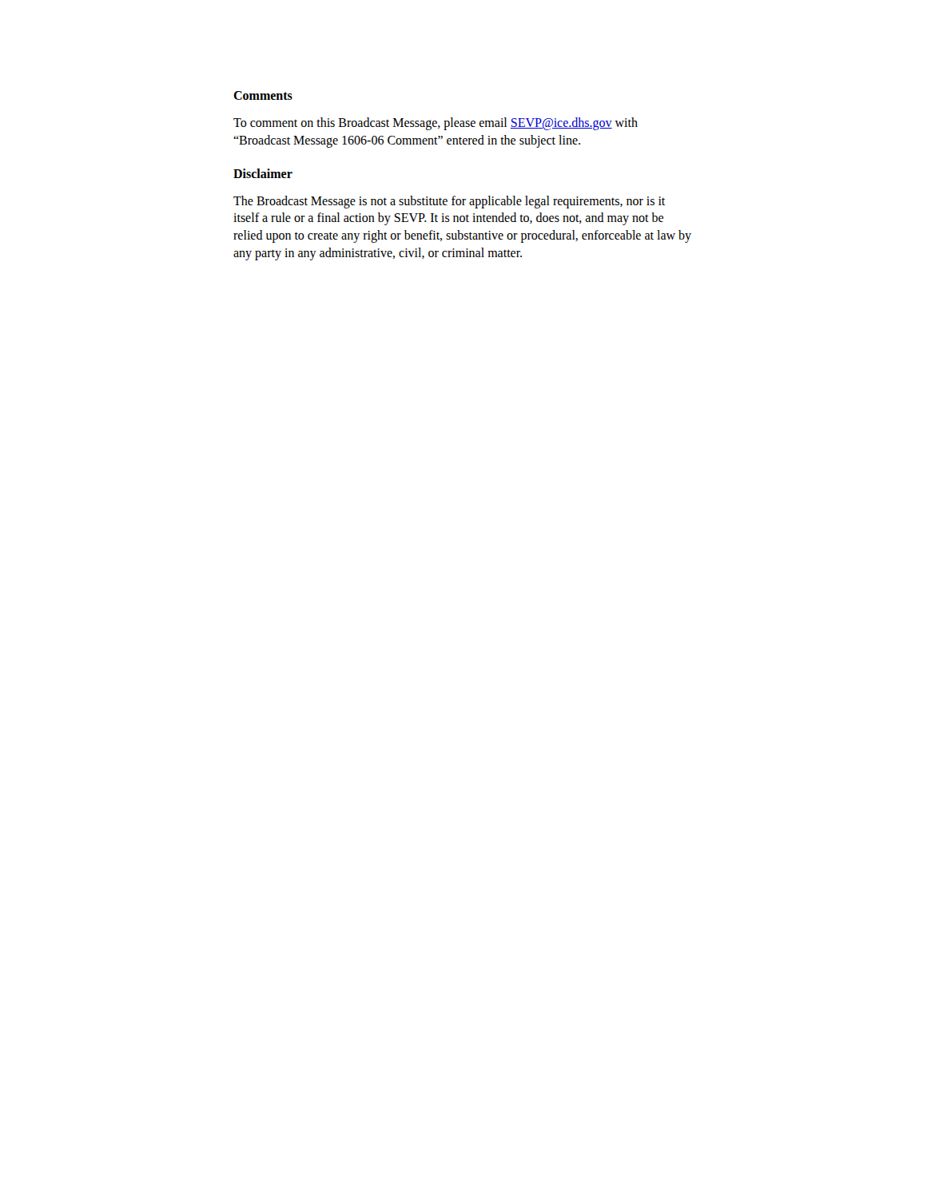Comments
To comment on this Broadcast Message, please email SEVP@ice.dhs.gov with “Broadcast Message 1606-06 Comment” entered in the subject line.
Disclaimer
The Broadcast Message is not a substitute for applicable legal requirements, nor is it itself a rule or a final action by SEVP. It is not intended to, does not, and may not be relied upon to create any right or benefit, substantive or procedural, enforceable at law by any party in any administrative, civil, or criminal matter.